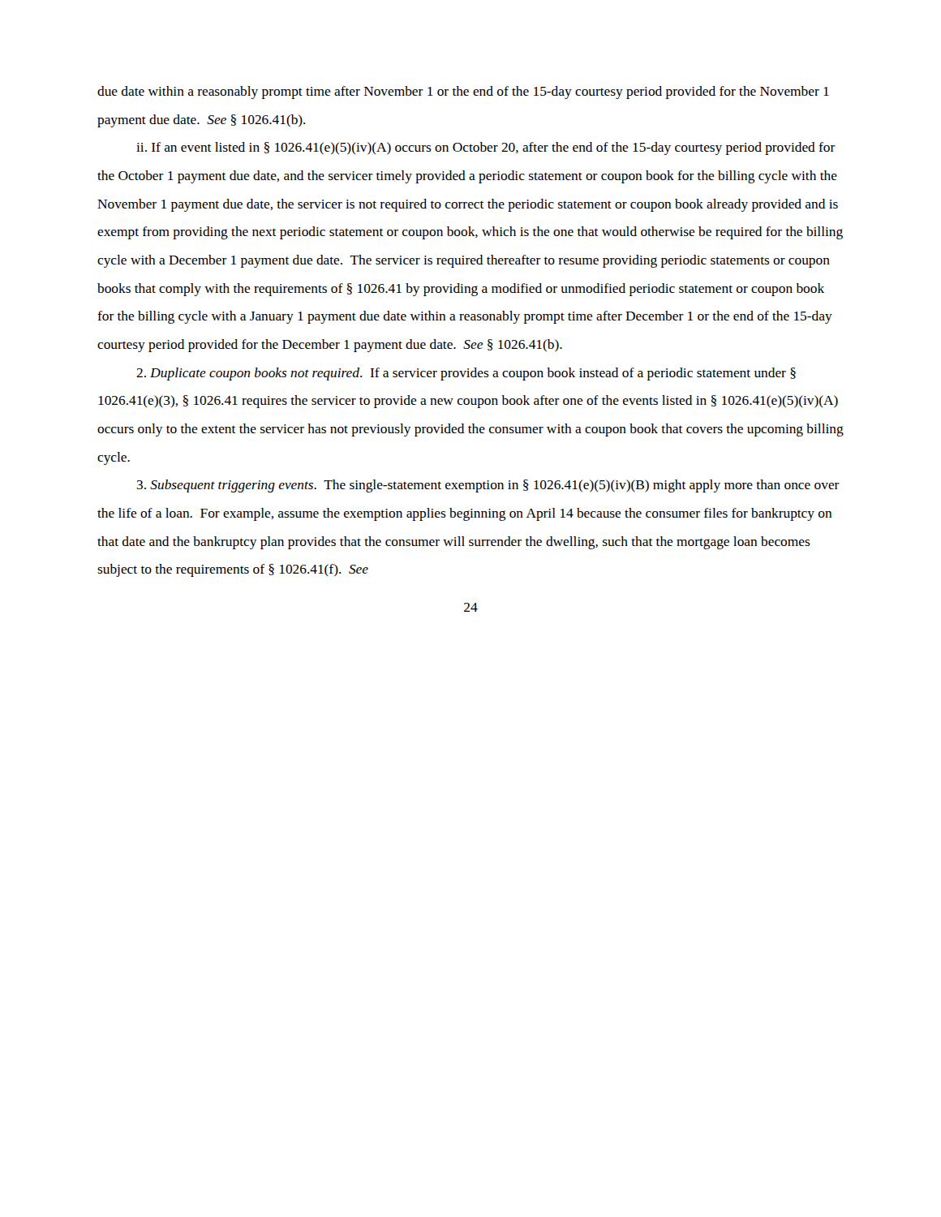due date within a reasonably prompt time after November 1 or the end of the 15-day courtesy period provided for the November 1 payment due date. See § 1026.41(b).
ii. If an event listed in § 1026.41(e)(5)(iv)(A) occurs on October 20, after the end of the 15-day courtesy period provided for the October 1 payment due date, and the servicer timely provided a periodic statement or coupon book for the billing cycle with the November 1 payment due date, the servicer is not required to correct the periodic statement or coupon book already provided and is exempt from providing the next periodic statement or coupon book, which is the one that would otherwise be required for the billing cycle with a December 1 payment due date. The servicer is required thereafter to resume providing periodic statements or coupon books that comply with the requirements of § 1026.41 by providing a modified or unmodified periodic statement or coupon book for the billing cycle with a January 1 payment due date within a reasonably prompt time after December 1 or the end of the 15-day courtesy period provided for the December 1 payment due date. See § 1026.41(b).
2. Duplicate coupon books not required. If a servicer provides a coupon book instead of a periodic statement under § 1026.41(e)(3), § 1026.41 requires the servicer to provide a new coupon book after one of the events listed in § 1026.41(e)(5)(iv)(A) occurs only to the extent the servicer has not previously provided the consumer with a coupon book that covers the upcoming billing cycle.
3. Subsequent triggering events. The single-statement exemption in § 1026.41(e)(5)(iv)(B) might apply more than once over the life of a loan. For example, assume the exemption applies beginning on April 14 because the consumer files for bankruptcy on that date and the bankruptcy plan provides that the consumer will surrender the dwelling, such that the mortgage loan becomes subject to the requirements of § 1026.41(f). See
24